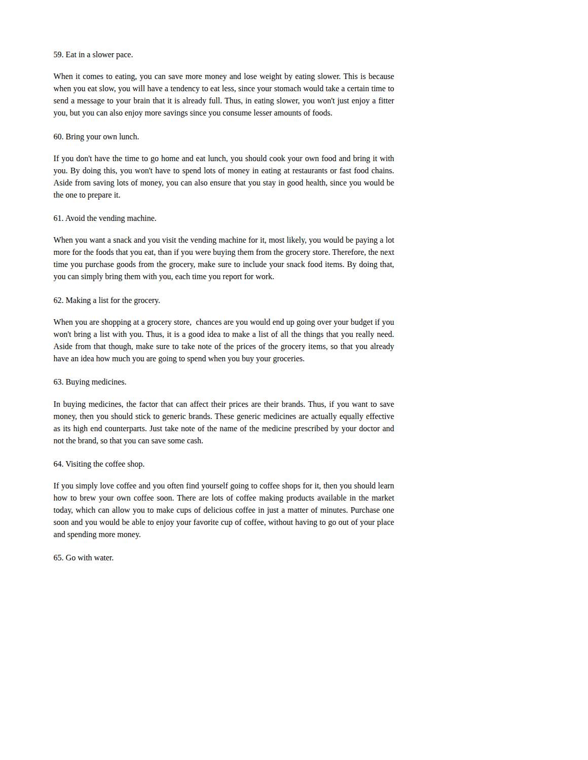59. Eat in a slower pace.
When it comes to eating, you can save more money and lose weight by eating slower. This is because when you eat slow, you will have a tendency to eat less, since your stomach would take a certain time to send a message to your brain that it is already full. Thus, in eating slower, you won't just enjoy a fitter you, but you can also enjoy more savings since you consume lesser amounts of foods.
60. Bring your own lunch.
If you don't have the time to go home and eat lunch, you should cook your own food and bring it with you. By doing this, you won't have to spend lots of money in eating at restaurants or fast food chains. Aside from saving lots of money, you can also ensure that you stay in good health, since you would be the one to prepare it.
61. Avoid the vending machine.
When you want a snack and you visit the vending machine for it, most likely, you would be paying a lot more for the foods that you eat, than if you were buying them from the grocery store. Therefore, the next time you purchase goods from the grocery, make sure to include your snack food items. By doing that, you can simply bring them with you, each time you report for work.
62. Making a list for the grocery.
When you are shopping at a grocery store, chances are you would end up going over your budget if you won't bring a list with you. Thus, it is a good idea to make a list of all the things that you really need. Aside from that though, make sure to take note of the prices of the grocery items, so that you already have an idea how much you are going to spend when you buy your groceries.
63. Buying medicines.
In buying medicines, the factor that can affect their prices are their brands. Thus, if you want to save money, then you should stick to generic brands. These generic medicines are actually equally effective as its high end counterparts. Just take note of the name of the medicine prescribed by your doctor and not the brand, so that you can save some cash.
64. Visiting the coffee shop.
If you simply love coffee and you often find yourself going to coffee shops for it, then you should learn how to brew your own coffee soon. There are lots of coffee making products available in the market today, which can allow you to make cups of delicious coffee in just a matter of minutes. Purchase one soon and you would be able to enjoy your favorite cup of coffee, without having to go out of your place and spending more money.
65. Go with water.